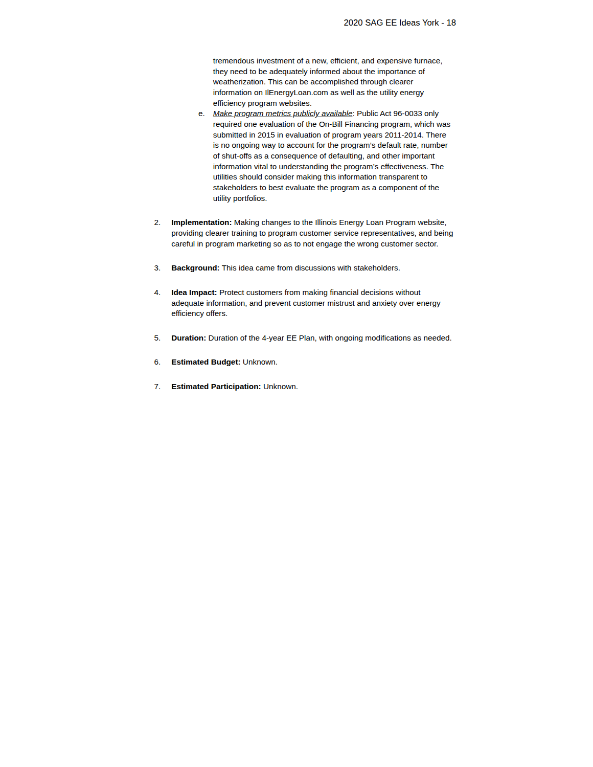2020 SAG EE Ideas York - 18
tremendous investment of a new, efficient, and expensive furnace, they need to be adequately informed about the importance of weatherization. This can be accomplished through clearer information on IlEnergyLoan.com as well as the utility energy efficiency program websites.
e.
Make program metrics publicly available: Public Act 96-0033 only required one evaluation of the On-Bill Financing program, which was submitted in 2015 in evaluation of program years 2011-2014. There is no ongoing way to account for the program’s default rate, number of shut-offs as a consequence of defaulting, and other important information vital to understanding the program’s effectiveness. The utilities should consider making this information transparent to stakeholders to best evaluate the program as a component of the utility portfolios.
2.
Implementation: Making changes to the Illinois Energy Loan Program website, providing clearer training to program customer service representatives, and being careful in program marketing so as to not engage the wrong customer sector.
3.
Background: This idea came from discussions with stakeholders.
4.
Idea Impact: Protect customers from making financial decisions without adequate information, and prevent customer mistrust and anxiety over energy efficiency offers.
5.
Duration: Duration of the 4-year EE Plan, with ongoing modifications as needed.
6.
Estimated Budget: Unknown.
7.
Estimated Participation: Unknown.